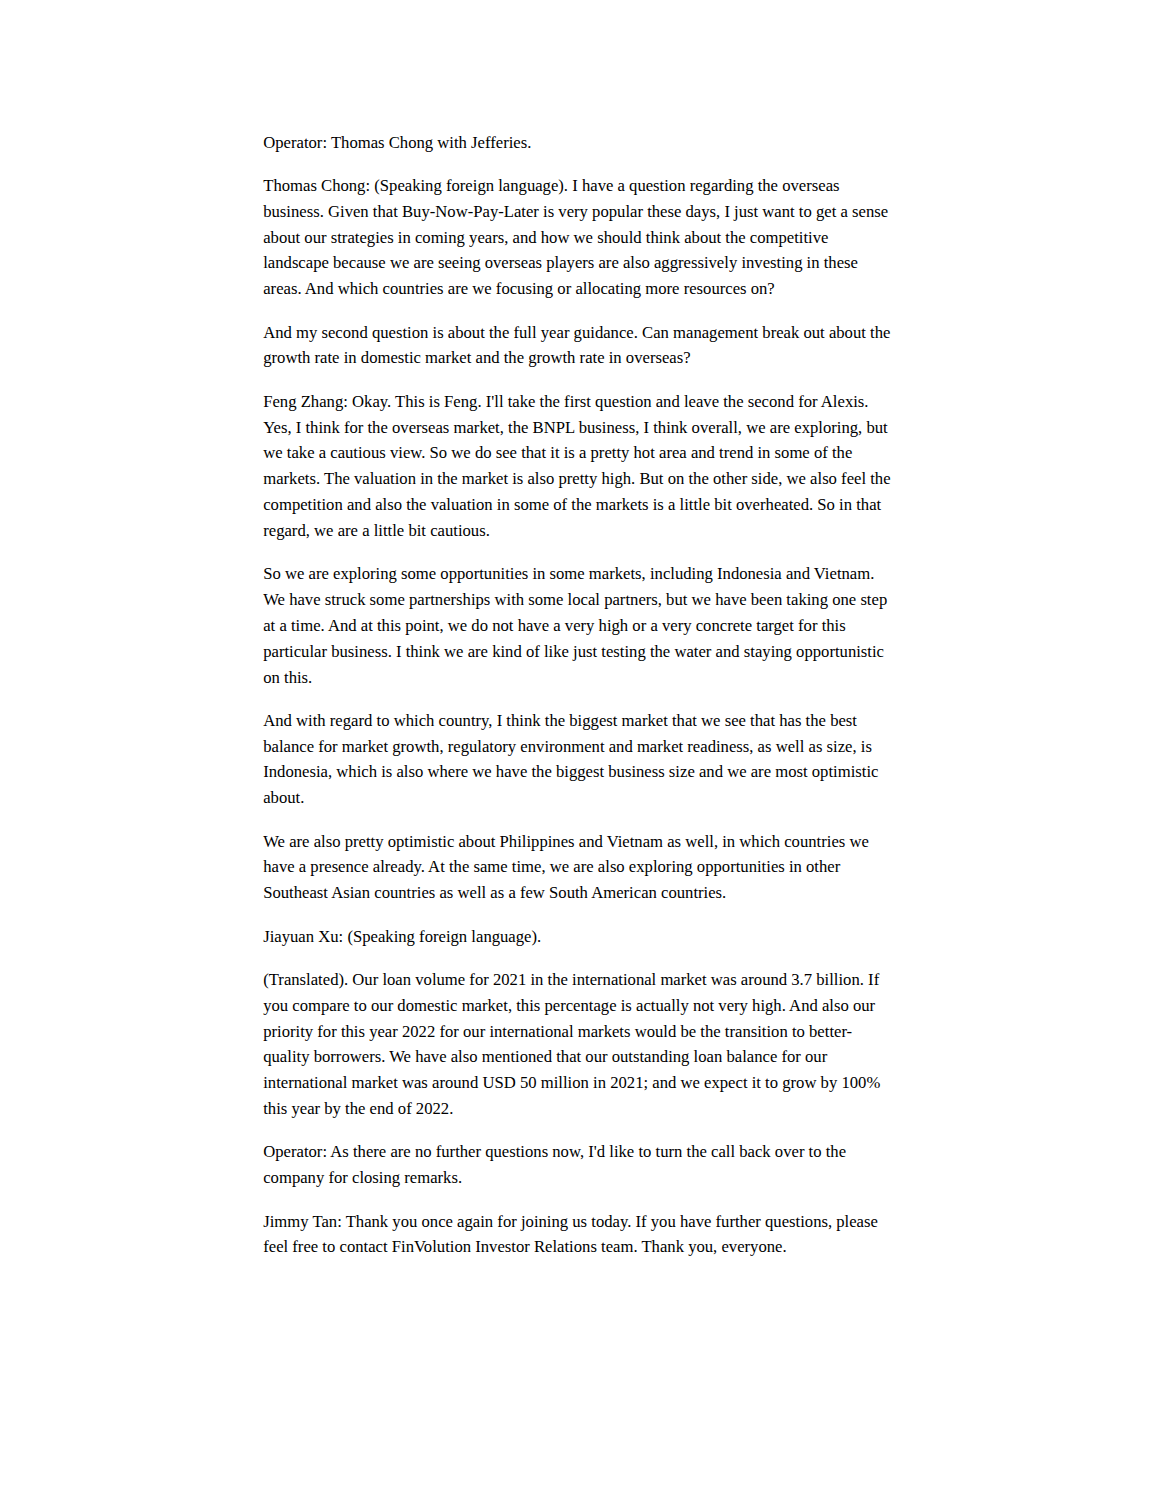Operator: Thomas Chong with Jefferies.
Thomas Chong: (Speaking foreign language). I have a question regarding the overseas business. Given that Buy-Now-Pay-Later is very popular these days, I just want to get a sense about our strategies in coming years, and how we should think about the competitive landscape because we are seeing overseas players are also aggressively investing in these areas. And which countries are we focusing or allocating more resources on?
And my second question is about the full year guidance. Can management break out about the growth rate in domestic market and the growth rate in overseas?
Feng Zhang: Okay. This is Feng. I'll take the first question and leave the second for Alexis. Yes, I think for the overseas market, the BNPL business, I think overall, we are exploring, but we take a cautious view. So we do see that it is a pretty hot area and trend in some of the markets. The valuation in the market is also pretty high. But on the other side, we also feel the competition and also the valuation in some of the markets is a little bit overheated. So in that regard, we are a little bit cautious.
So we are exploring some opportunities in some markets, including Indonesia and Vietnam. We have struck some partnerships with some local partners, but we have been taking one step at a time. And at this point, we do not have a very high or a very concrete target for this particular business. I think we are kind of like just testing the water and staying opportunistic on this.
And with regard to which country, I think the biggest market that we see that has the best balance for market growth, regulatory environment and market readiness, as well as size, is Indonesia, which is also where we have the biggest business size and we are most optimistic about.
We are also pretty optimistic about Philippines and Vietnam as well, in which countries we have a presence already. At the same time, we are also exploring opportunities in other Southeast Asian countries as well as a few South American countries.
Jiayuan Xu: (Speaking foreign language).
(Translated). Our loan volume for 2021 in the international market was around 3.7 billion. If you compare to our domestic market, this percentage is actually not very high. And also our priority for this year 2022 for our international markets would be the transition to better-quality borrowers. We have also mentioned that our outstanding loan balance for our international market was around USD 50 million in 2021; and we expect it to grow by 100% this year by the end of 2022.
Operator: As there are no further questions now, I'd like to turn the call back over to the company for closing remarks.
Jimmy Tan: Thank you once again for joining us today. If you have further questions, please feel free to contact FinVolution Investor Relations team. Thank you, everyone.